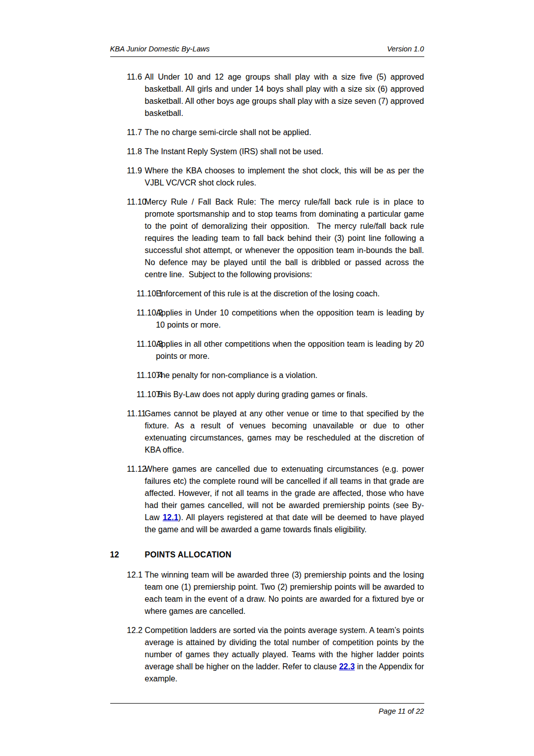KBA Junior Domestic By-Laws Version 1.0
11.6
All Under 10 and 12 age groups shall play with a size five (5) approved basketball. All girls and under 14 boys shall play with a size six (6) approved basketball. All other boys age groups shall play with a size seven (7) approved basketball.
11.7
The no charge semi-circle shall not be applied.
11.8
The Instant Reply System (IRS) shall not be used.
11.9
Where the KBA chooses to implement the shot clock, this will be as per the VJBL VC/VCR shot clock rules.
11.10
Mercy Rule / Fall Back Rule: The mercy rule/fall back rule is in place to promote sportsmanship and to stop teams from dominating a particular game to the point of demoralizing their opposition. The mercy rule/fall back rule requires the leading team to fall back behind their (3) point line following a successful shot attempt, or whenever the opposition team in-bounds the ball. No defence may be played until the ball is dribbled or passed across the centre line. Subject to the following provisions:
11.10.1
Enforcement of this rule is at the discretion of the losing coach.
11.10.2
Applies in Under 10 competitions when the opposition team is leading by 10 points or more.
11.10.3
Applies in all other competitions when the opposition team is leading by 20 points or more.
11.10.4
The penalty for non-compliance is a violation.
11.10.5
This By-Law does not apply during grading games or finals.
11.11
Games cannot be played at any other venue or time to that specified by the fixture. As a result of venues becoming unavailable or due to other extenuating circumstances, games may be rescheduled at the discretion of KBA office.
11.12
Where games are cancelled due to extenuating circumstances (e.g. power failures etc) the complete round will be cancelled if all teams in that grade are affected. However, if not all teams in the grade are affected, those who have had their games cancelled, will not be awarded premiership points (see By-Law 12.1). All players registered at that date will be deemed to have played the game and will be awarded a game towards finals eligibility.
12
POINTS ALLOCATION
12.1
The winning team will be awarded three (3) premiership points and the losing team one (1) premiership point. Two (2) premiership points will be awarded to each team in the event of a draw. No points are awarded for a fixtured bye or where games are cancelled.
12.2
Competition ladders are sorted via the points average system. A team’s points average is attained by dividing the total number of competition points by the number of games they actually played. Teams with the higher ladder points average shall be higher on the ladder. Refer to clause 22.3 in the Appendix for example.
Page 11 of 22